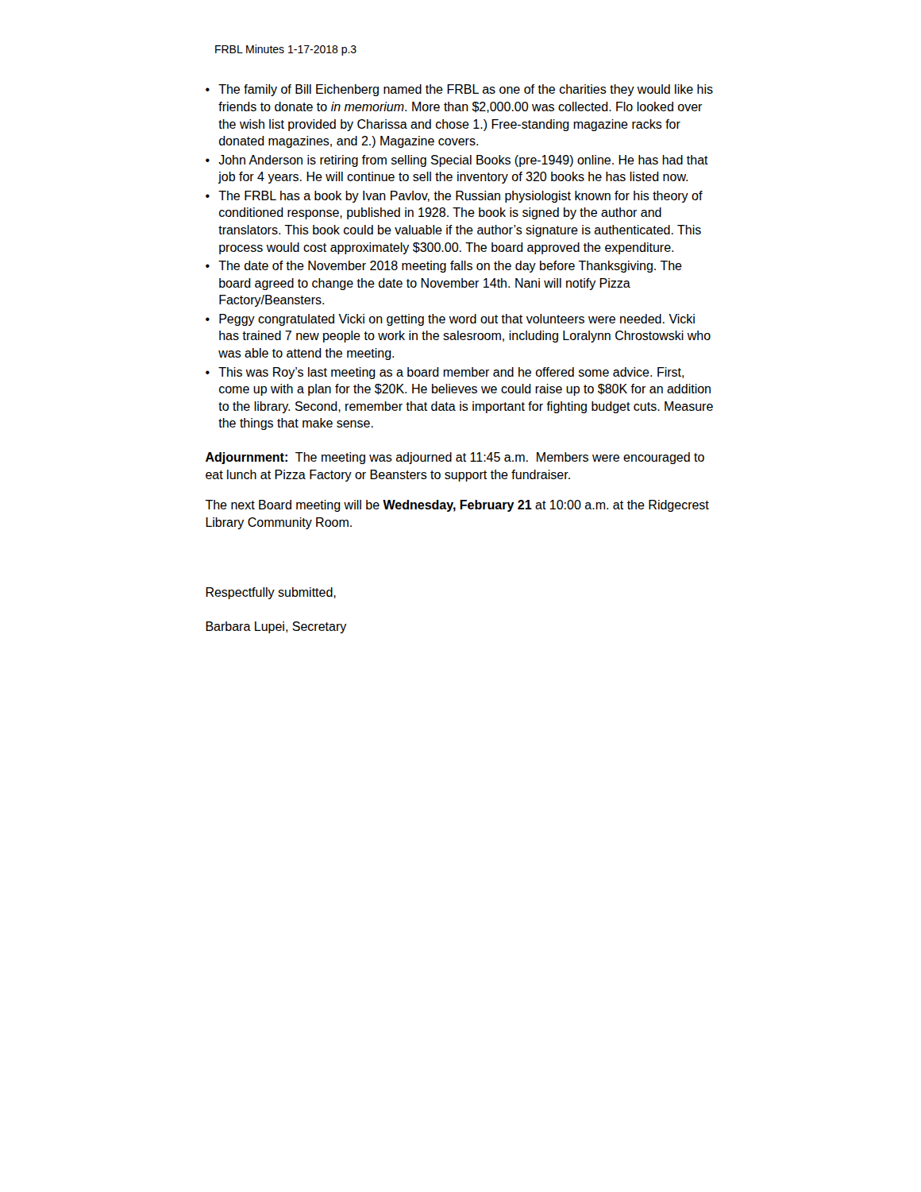FRBL Minutes 1-17-2018 p.3
The family of Bill Eichenberg named the FRBL as one of the charities they would like his friends to donate to in memorium. More than $2,000.00 was collected. Flo looked over the wish list provided by Charissa and chose 1.) Free-standing magazine racks for donated magazines, and 2.) Magazine covers.
John Anderson is retiring from selling Special Books (pre-1949) online. He has had that job for 4 years. He will continue to sell the inventory of 320 books he has listed now.
The FRBL has a book by Ivan Pavlov, the Russian physiologist known for his theory of conditioned response, published in 1928. The book is signed by the author and translators. This book could be valuable if the author’s signature is authenticated. This process would cost approximately $300.00. The board approved the expenditure.
The date of the November 2018 meeting falls on the day before Thanksgiving. The board agreed to change the date to November 14th. Nani will notify Pizza Factory/Beansters.
Peggy congratulated Vicki on getting the word out that volunteers were needed. Vicki has trained 7 new people to work in the salesroom, including Loralynn Chrostowski who was able to attend the meeting.
This was Roy’s last meeting as a board member and he offered some advice. First, come up with a plan for the $20K. He believes we could raise up to $80K for an addition to the library. Second, remember that data is important for fighting budget cuts. Measure the things that make sense.
Adjournment: The meeting was adjourned at 11:45 a.m. Members were encouraged to eat lunch at Pizza Factory or Beansters to support the fundraiser.
The next Board meeting will be Wednesday, February 21 at 10:00 a.m. at the Ridgecrest Library Community Room.
Respectfully submitted,
Barbara Lupei, Secretary